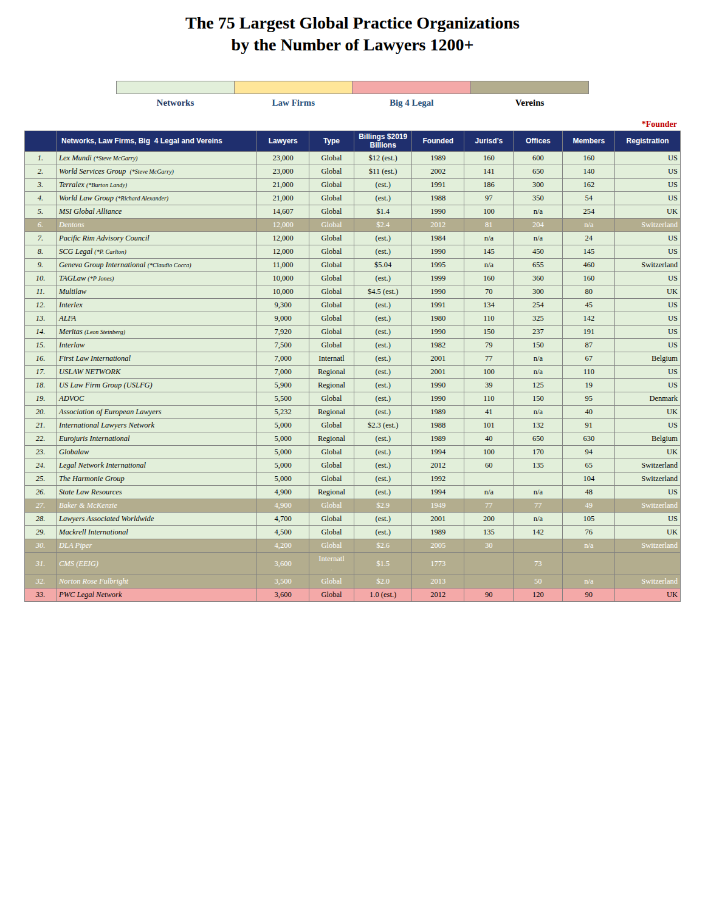The 75 Largest Global Practice Organizations
by the Number of Lawyers 1200+
| Networks | Law Firms | Big 4 Legal | Vereins |
*Founder
| | Networks, Law Firms, Big 4 Legal and Vereins | Lawyers | Type | Billings $2019 Billions | Founded | Jurisd’s | Offices | Members | Registration |
| --- | --- | --- | --- | --- | --- | --- | --- | --- | --- |
| 1. | Lex Mundi (*Steve McGarry) | 23,000 | Global | $12 (est.) | 1989 | 160 | 600 | 160 | US |
| 2. | World Services Group (*Steve McGarry) | 23,000 | Global | $11 (est.) | 2002 | 141 | 650 | 140 | US |
| 3. | Terralex (*Burton Landy) | 21,000 | Global | (est.) | 1991 | 186 | 300 | 162 | US |
| 4. | World Law Group (*Richard Alexander) | 21,000 | Global | (est.) | 1988 | 97 | 350 | 54 | US |
| 5. | MSI Global Alliance | 14,607 | Global | $1.4 | 1990 | 100 | n/a | 254 | UK |
| 6. | Dentons | 12,000 | Global | $2.4 | 2012 | 81 | 204 | n/a | Switzerland |
| 7. | Pacific Rim Advisory Council | 12,000 | Global | (est.) | 1984 | n/a | n/a | 24 | US |
| 8. | SCG Legal (*P. Carlton) | 12,000 | Global | (est.) | 1990 | 145 | 450 | 145 | US |
| 9. | Geneva Group International (*Claudio Cocca) | 11,000 | Global | $5.04 | 1995 | n/a | 655 | 460 | Switzerland |
| 10. | TAGLaw (*P Jones) | 10,000 | Global | (est.) | 1999 | 160 | 360 | 160 | US |
| 11. | Multilaw | 10,000 | Global | $4.5 (est.) | 1990 | 70 | 300 | 80 | UK |
| 12. | Interlex | 9,300 | Global | (est.) | 1991 | 134 | 254 | 45 | US |
| 13. | ALFA | 9,000 | Global | (est.) | 1980 | 110 | 325 | 142 | US |
| 14. | Meritas (Leon Steinberg) | 7,920 | Global | (est.) | 1990 | 150 | 237 | 191 | US |
| 15. | Interlaw | 7,500 | Global | (est.) | 1982 | 79 | 150 | 87 | US |
| 16. | First Law International | 7,000 | Internatl | (est.) | 2001 | 77 | n/a | 67 | Belgium |
| 17. | USLAW NETWORK | 7,000 | Regional | (est.) | 2001 | 100 | n/a | 110 | US |
| 18. | US Law Firm Group (USLFG) | 5,900 | Regional | (est.) | 1990 | 39 | 125 | 19 | US |
| 19. | ADVOC | 5,500 | Global | (est.) | 1990 | 110 | 150 | 95 | Denmark |
| 20. | Association of European Lawyers | 5,232 | Regional | (est.) | 1989 | 41 | n/a | 40 | UK |
| 21. | International Lawyers Network | 5,000 | Global | $2.3 (est.) | 1988 | 101 | 132 | 91 | US |
| 22. | Eurojuris International | 5,000 | Regional | (est.) | 1989 | 40 | 650 | 630 | Belgium |
| 23. | Globalaw | 5,000 | Global | (est.) | 1994 | 100 | 170 | 94 | UK |
| 24. | Legal Network International | 5,000 | Global | (est.) | 2012 | 60 | 135 | 65 | Switzerland |
| 25. | The Harmonie Group | 5,000 | Global | (est.) | 1992 | | | 104 | Switzerland |
| 26. | State Law Resources | 4,900 | Regional | (est.) | 1994 | n/a | n/a | 48 | US |
| 27. | Baker & McKenzie | 4,900 | Global | $2.9 | 1949 | 77 | 77 | 49 | Switzerland |
| 28. | Lawyers Associated Worldwide | 4,700 | Global | (est.) | 2001 | 200 | n/a | 105 | US |
| 29. | Mackrell International | 4,500 | Global | (est.) | 1989 | 135 | 142 | 76 | UK |
| 30. | DLA Piper | 4,200 | Global | $2.6 | 2005 | 30 | | n/a | Switzerland |
| 31. | CMS (EEIG) | 3,600 | Internatl . | $1.5 | 1773 | | 73 | | |
| 32. | Norton Rose Fulbright | 3,500 | Global | $2.0 | 2013 | | 50 | n/a | Switzerland |
| 33. | PWC Legal Network | 3,600 | Global | 1.0 (est.) | 2012 | 90 | 120 | 90 | UK |